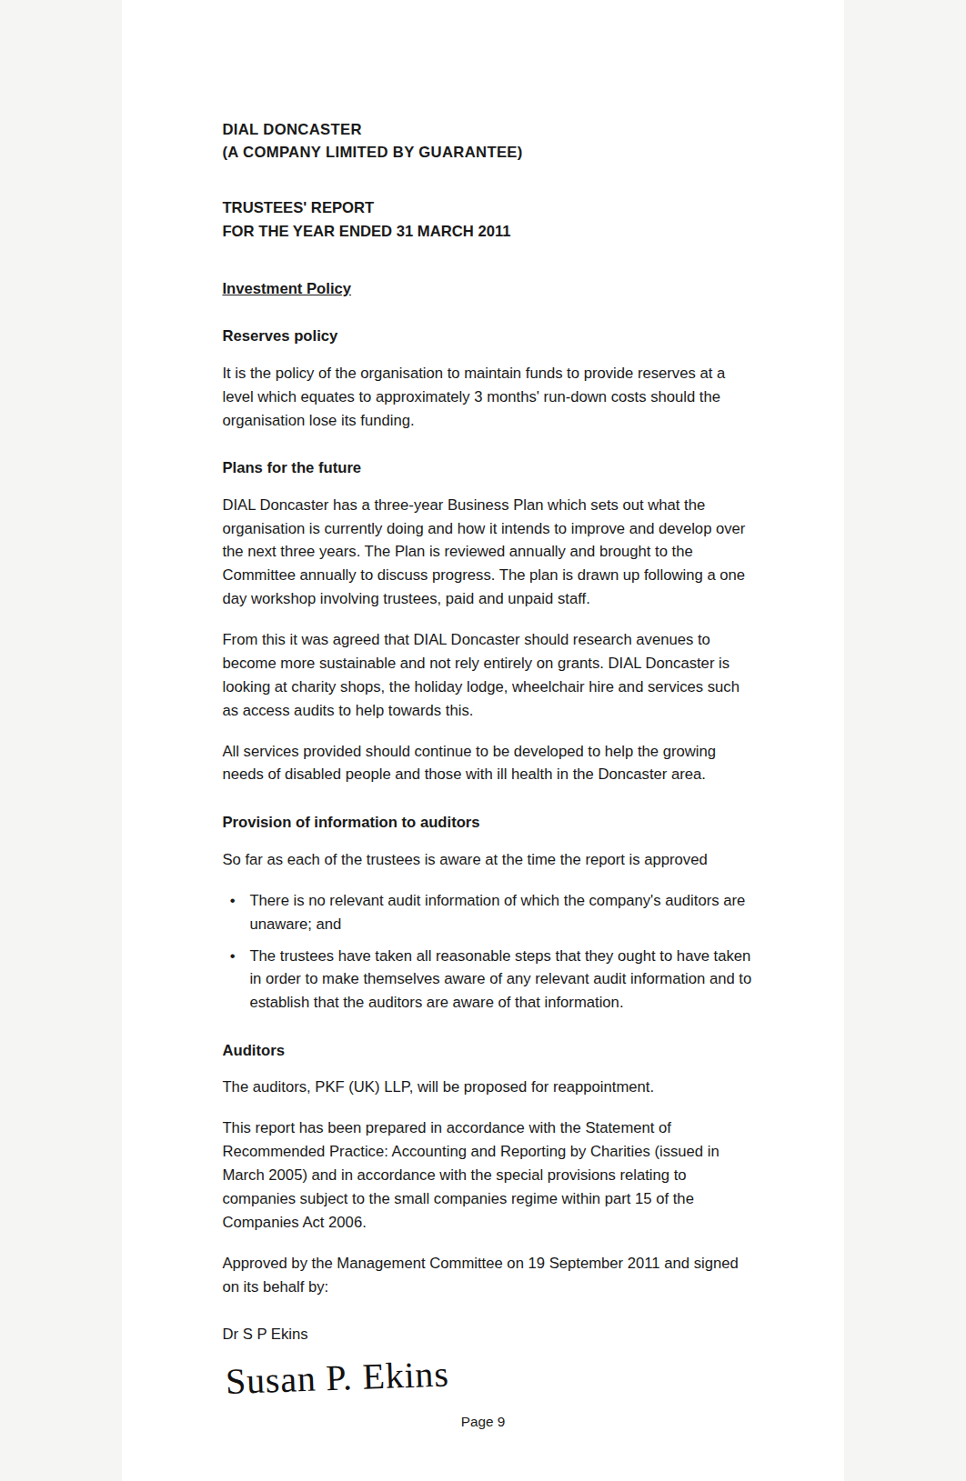DIAL DONCASTER
(A COMPANY LIMITED BY GUARANTEE)
TRUSTEES' REPORT
FOR THE YEAR ENDED 31 MARCH 2011
Investment Policy
Reserves policy
It is the policy of the organisation to maintain funds to provide reserves at a level which equates to approximately 3 months' run-down costs should the organisation lose its funding.
Plans for the future
DIAL Doncaster has a three-year Business Plan which sets out what the organisation is currently doing and how it intends to improve and develop over the next three years. The Plan is reviewed annually and brought to the Committee annually to discuss progress. The plan is drawn up following a one day workshop involving trustees, paid and unpaid staff.
From this it was agreed that DIAL Doncaster should research avenues to become more sustainable and not rely entirely on grants. DIAL Doncaster is looking at charity shops, the holiday lodge, wheelchair hire and services such as access audits to help towards this.
All services provided should continue to be developed to help the growing needs of disabled people and those with ill health in the Doncaster area.
Provision of information to auditors
So far as each of the trustees is aware at the time the report is approved
There is no relevant audit information of which the company's auditors are unaware; and
The trustees have taken all reasonable steps that they ought to have taken in order to make themselves aware of any relevant audit information and to establish that the auditors are aware of that information.
Auditors
The auditors, PKF (UK) LLP, will be proposed for reappointment.
This report has been prepared in accordance with the Statement of Recommended Practice: Accounting and Reporting by Charities (issued in March 2005) and in accordance with the special provisions relating to companies subject to the small companies regime within part 15 of the Companies Act 2006.
Approved by the Management Committee on 19 September 2011 and signed on its behalf by:
Dr S P Ekins
Susan P. Ekins
Page 9